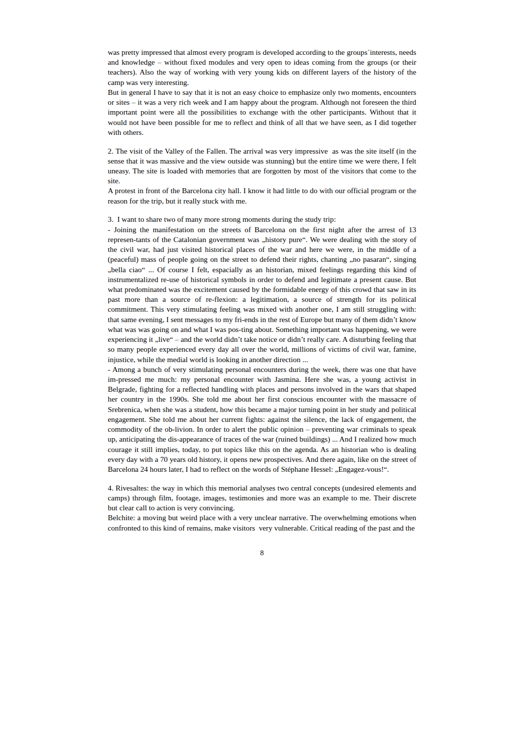was pretty impressed that almost every program is developed according to the groups´interests, needs and knowledge – without fixed modules and very open to ideas coming from the groups (or their teachers). Also the way of working with very young kids on different layers of the history of the camp was very interesting.
But in general I have to say that it is not an easy choice to emphasize only two moments, encounters or sites – it was a very rich week and I am happy about the program. Although not foreseen the third important point were all the possibilities to exchange with the other participants. Without that it would not have been possible for me to reflect and think of all that we have seen, as I did together with others.
2. The visit of the Valley of the Fallen. The arrival was very impressive as was the site itself (in the sense that it was massive and the view outside was stunning) but the entire time we were there, I felt uneasy. The site is loaded with memories that are forgotten by most of the visitors that come to the site.
A protest in front of the Barcelona city hall. I know it had little to do with our official program or the reason for the trip, but it really stuck with me.
3. I want to share two of many more strong moments during the study trip:
- Joining the manifestation on the streets of Barcelona on the first night after the arrest of 13 represen-tants of the Catalonian government was „history pure“. We were dealing with the story of the civil war, had just visited historical places of the war and here we were, in the middle of a (peaceful) mass of people going on the street to defend their rights, chanting „no pasaran“, singing „bella ciao“ ... Of course I felt, espacially as an historian, mixed feelings regarding this kind of instrumentalized re-use of historical symbols in order to defend and legitimate a present cause. But what predominated was the excitement caused by the formidable energy of this crowd that saw in its past more than a source of re-flexion: a legitimation, a source of strength for its political commitment. This very stimulating feeling was mixed with another one, I am still struggling with: that same evening, I sent messages to my fri-ends in the rest of Europe but many of them didn’t know what was was going on and what I was pos-ting about. Something important was happening, we were experiencing it „live“ – and the world didn’t take notice or didn’t really care. A disturbing feeling that so many people experienced every day all over the world, millions of victims of civil war, famine, injustice, while the medial world is looking in another direction ...
- Among a bunch of very stimulating personal encounters during the week, there was one that have im-pressed me much: my personal encounter with Jasmina. Here she was, a young activist in Belgrade, fighting for a reflected handling with places and persons involved in the wars that shaped her country in the 1990s. She told me about her first conscious encounter with the massacre of Srebrenica, when she was a student, how this became a major turning point in her study and political engagement. She told me about her current fights: against the silence, the lack of engagement, the commodity of the ob-livion. In order to alert the public opinion – preventing war criminals to speak up, anticipating the dis-appearance of traces of the war (ruined buildings) ... And I realized how much courage it still implies, today, to put topics like this on the agenda. As an historian who is dealing every day with a 70 years old history, it opens new prospectives. And there again, like on the street of Barcelona 24 hours later, I had to reflect on the words of Stéphane Hessel: „Engagez-vous!“.
4. Rivesaltes: the way in which this memorial analyses two central concepts (undesired elements and camps) through film, footage, images, testimonies and more was an example to me. Their discrete but clear call to action is very convincing.
Belchite: a moving but weird place with a very unclear narrative. The overwhelming emotions when confronted to this kind of remains, make visitors very vulnerable. Critical reading of the past and the
8